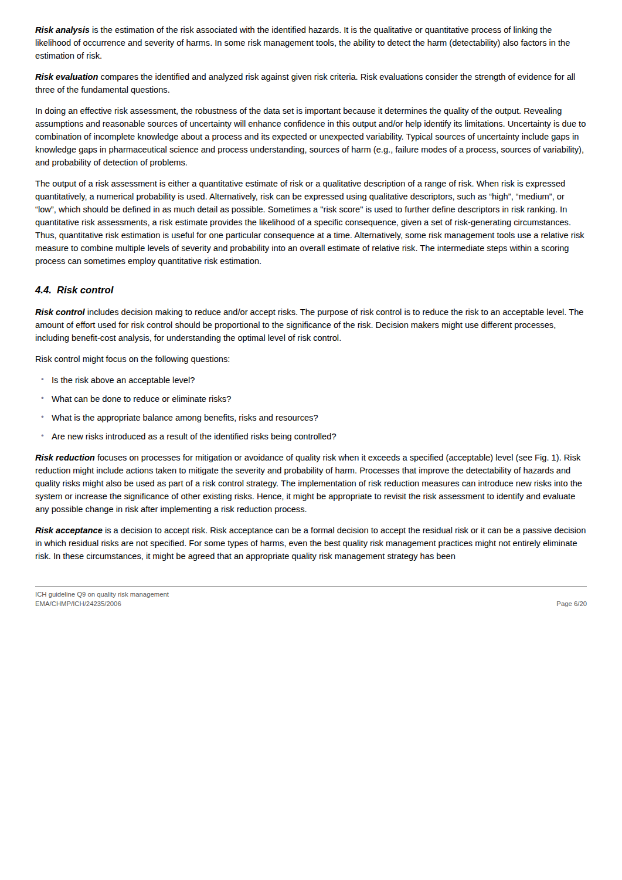Risk analysis is the estimation of the risk associated with the identified hazards. It is the qualitative or quantitative process of linking the likelihood of occurrence and severity of harms. In some risk management tools, the ability to detect the harm (detectability) also factors in the estimation of risk.
Risk evaluation compares the identified and analyzed risk against given risk criteria. Risk evaluations consider the strength of evidence for all three of the fundamental questions.
In doing an effective risk assessment, the robustness of the data set is important because it determines the quality of the output. Revealing assumptions and reasonable sources of uncertainty will enhance confidence in this output and/or help identify its limitations. Uncertainty is due to combination of incomplete knowledge about a process and its expected or unexpected variability. Typical sources of uncertainty include gaps in knowledge gaps in pharmaceutical science and process understanding, sources of harm (e.g., failure modes of a process, sources of variability), and probability of detection of problems.
The output of a risk assessment is either a quantitative estimate of risk or a qualitative description of a range of risk. When risk is expressed quantitatively, a numerical probability is used. Alternatively, risk can be expressed using qualitative descriptors, such as “high”, “medium”, or “low”, which should be defined in as much detail as possible. Sometimes a "risk score" is used to further define descriptors in risk ranking. In quantitative risk assessments, a risk estimate provides the likelihood of a specific consequence, given a set of risk-generating circumstances. Thus, quantitative risk estimation is useful for one particular consequence at a time. Alternatively, some risk management tools use a relative risk measure to combine multiple levels of severity and probability into an overall estimate of relative risk. The intermediate steps within a scoring process can sometimes employ quantitative risk estimation.
4.4. Risk control
Risk control includes decision making to reduce and/or accept risks. The purpose of risk control is to reduce the risk to an acceptable level. The amount of effort used for risk control should be proportional to the significance of the risk. Decision makers might use different processes, including benefit-cost analysis, for understanding the optimal level of risk control.
Risk control might focus on the following questions:
Is the risk above an acceptable level?
What can be done to reduce or eliminate risks?
What is the appropriate balance among benefits, risks and resources?
Are new risks introduced as a result of the identified risks being controlled?
Risk reduction focuses on processes for mitigation or avoidance of quality risk when it exceeds a specified (acceptable) level (see Fig. 1). Risk reduction might include actions taken to mitigate the severity and probability of harm. Processes that improve the detectability of hazards and quality risks might also be used as part of a risk control strategy. The implementation of risk reduction measures can introduce new risks into the system or increase the significance of other existing risks. Hence, it might be appropriate to revisit the risk assessment to identify and evaluate any possible change in risk after implementing a risk reduction process.
Risk acceptance is a decision to accept risk. Risk acceptance can be a formal decision to accept the residual risk or it can be a passive decision in which residual risks are not specified. For some types of harms, even the best quality risk management practices might not entirely eliminate risk. In these circumstances, it might be agreed that an appropriate quality risk management strategy has been
ICH guideline Q9 on quality risk management
EMA/CHMP/ICH/24235/2006
Page 6/20